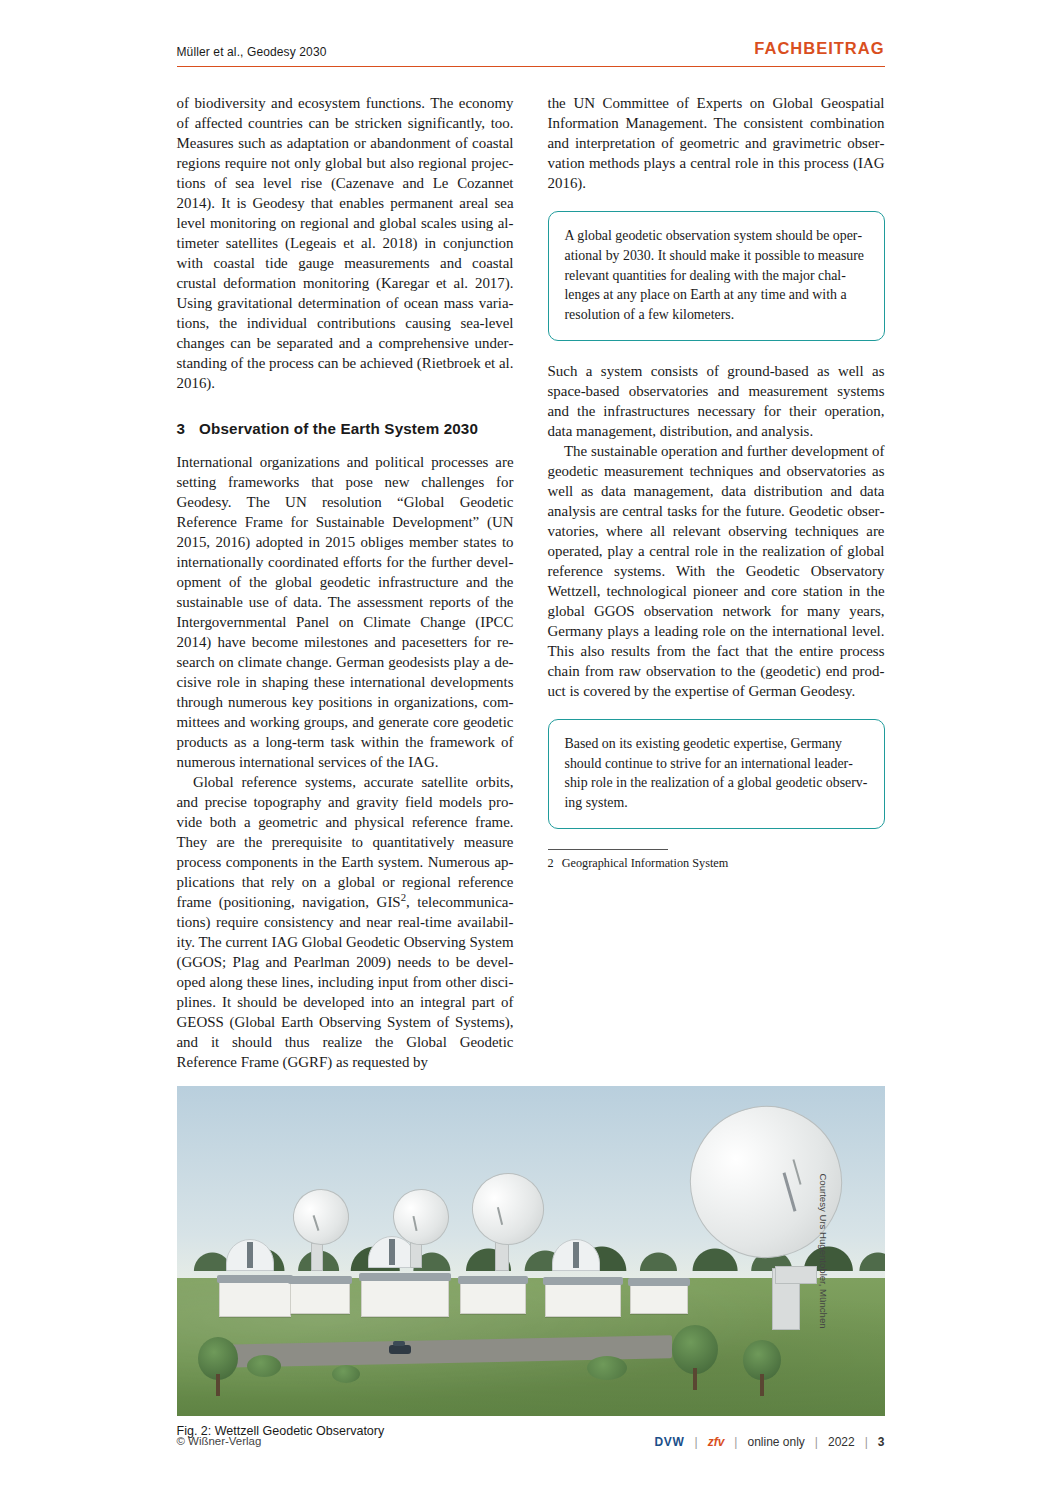Müller et al., Geodesy 2030
FACHBEITRAG
of biodiversity and ecosystem functions. The economy of affected countries can be stricken significantly, too. Measures such as adaptation or abandonment of coastal regions require not only global but also regional projections of sea level rise (Cazenave and Le Cozannet 2014). It is Geodesy that enables permanent areal sea level monitoring on regional and global scales using altimeter satellites (Legeais et al. 2018) in conjunction with coastal tide gauge measurements and coastal crustal deformation monitoring (Karegar et al. 2017). Using gravitational determination of ocean mass variations, the individual contributions causing sea-level changes can be separated and a comprehensive understanding of the process can be achieved (Rietbroek et al. 2016).
3 Observation of the Earth System 2030
International organizations and political processes are setting frameworks that pose new challenges for Geodesy. The UN resolution “Global Geodetic Reference Frame for Sustainable Development” (UN 2015, 2016) adopted in 2015 obliges member states to internationally coordinated efforts for the further development of the global geodetic infrastructure and the sustainable use of data. The assessment reports of the Intergovernmental Panel on Climate Change (IPCC 2014) have become milestones and pacesetters for research on climate change. German geodesists play a decisive role in shaping these international developments through numerous key positions in organizations, committees and working groups, and generate core geodetic products as a long-term task within the framework of numerous international services of the IAG.
Global reference systems, accurate satellite orbits, and precise topography and gravity field models provide both a geometric and physical reference frame. They are the prerequisite to quantitatively measure process components in the Earth system. Numerous applications that rely on a global or regional reference frame (positioning, navigation, GIS2, telecommunications) require consistency and near real-time availability. The current IAG Global Geodetic Observing System (GGOS; Plag and Pearlman 2009) needs to be developed along these lines, including input from other disciplines. It should be developed into an integral part of GEOSS (Global Earth Observing System of Systems), and it should thus realize the Global Geodetic Reference Frame (GGRF) as requested by
the UN Committee of Experts on Global Geospatial Information Management. The consistent combination and interpretation of geometric and gravimetric observation methods plays a central role in this process (IAG 2016).
A global geodetic observation system should be operational by 2030. It should make it possible to measure relevant quantities for dealing with the major challenges at any place on Earth at any time and with a resolution of a few kilometers.
Such a system consists of ground-based as well as space-based observatories and measurement systems and the infrastructures necessary for their operation, data management, distribution, and analysis.
The sustainable operation and further development of geodetic measurement techniques and observatories as well as data management, data distribution and data analysis are central tasks for the future. Geodetic observatories, where all relevant observing techniques are operated, play a central role in the realization of global reference systems. With the Geodetic Observatory Wettzell, technological pioneer and core station in the global GGOS observation network for many years, Germany plays a leading role on the international level. This also results from the fact that the entire process chain from raw observation to the (geodetic) end product is covered by the expertise of German Geodesy.
Based on its existing geodetic expertise, Germany should continue to strive for an international leadership role in the realization of a global geodetic observing system.
2 Geographical Information System
Courtesy Urs Hugentobler, München
Fig. 2: Wettzell Geodetic Observatory
© Wißner-Verlag DVW | zfv | online only | 2022 | 3